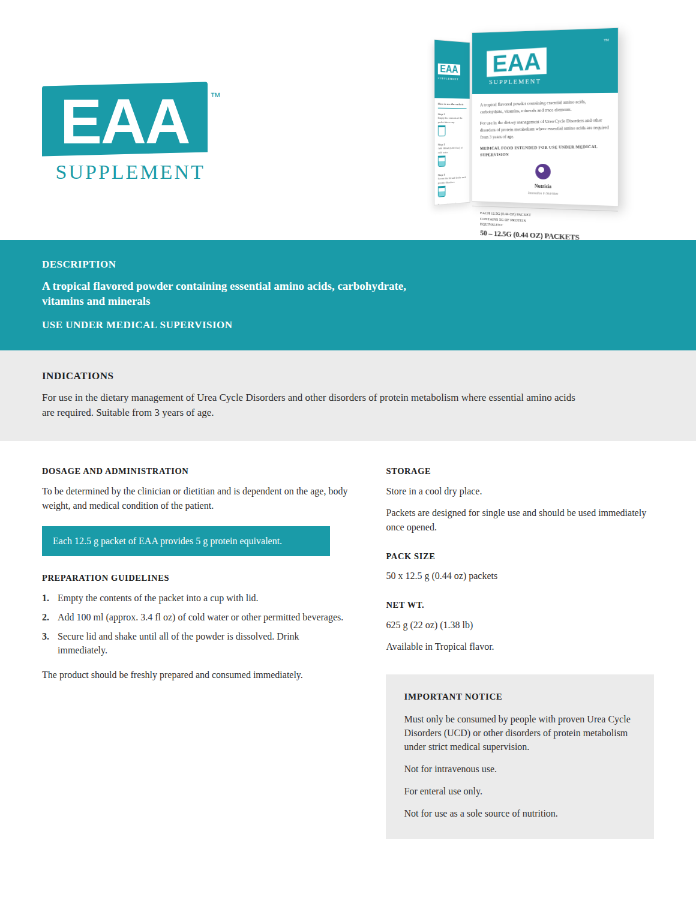EAA
™
SUPPLEMENT
EAA
SUPPLEMENT
How to use the sachets
Step 1 Empty the contents of the packet into a cup
Step 2 Add 100ml (3.38 fl oz) of cold water
Step 3 Secure the lid and shake until powder dissolves
If you require a cup for preparation please contact Nutricia
™
EAA
SUPPLEMENT
A tropical flavored powder containing essential amino acids, carbohydrate, vitamins, minerals and trace elements.
For use in the dietary management of Urea Cycle Disorders and other disorders of protein metabolism where essential amino acids are required from 3 years of age.
MEDICAL FOOD INTENDED FOR USE UNDER MEDICAL SUPERVISION
Nutricia
Innovation in Nutrition
EACH 12.5G (0.44 OZ) PACKET
CONTAINS 5G OF PROTEIN
EQUIVALENT
50 – 12.5G (0.44 OZ) PACKETS
NET WT: 0.63KG (1.39LB)
DESCRIPTION
A tropical flavored powder containing essential amino acids, carbohydrate, vitamins and minerals
USE UNDER MEDICAL SUPERVISION
INDICATIONS
For use in the dietary management of Urea Cycle Disorders and other disorders of protein metabolism where essential amino acids are required. Suitable from 3 years of age.
DOSAGE AND ADMINISTRATION
To be determined by the clinician or dietitian and is dependent on the age, body weight, and medical condition of the patient.
Each 12.5 g packet of EAA provides 5 g protein equivalent.
PREPARATION GUIDELINES
Empty the contents of the packet into a cup with lid.
Add 100 ml (approx. 3.4 fl oz) of cold water or other permitted beverages.
Secure lid and shake until all of the powder is dissolved. Drink immediately.
The product should be freshly prepared and consumed immediately.
STORAGE
Store in a cool dry place.
Packets are designed for single use and should be used immediately once opened.
PACK SIZE
50 x 12.5 g (0.44 oz) packets
NET WT.
625 g (22 oz) (1.38 lb)
Available in Tropical flavor.
IMPORTANT NOTICE
Must only be consumed by people with proven Urea Cycle Disorders (UCD) or other disorders of protein metabolism under strict medical supervision.
Not for intravenous use.
For enteral use only.
Not for use as a sole source of nutrition.